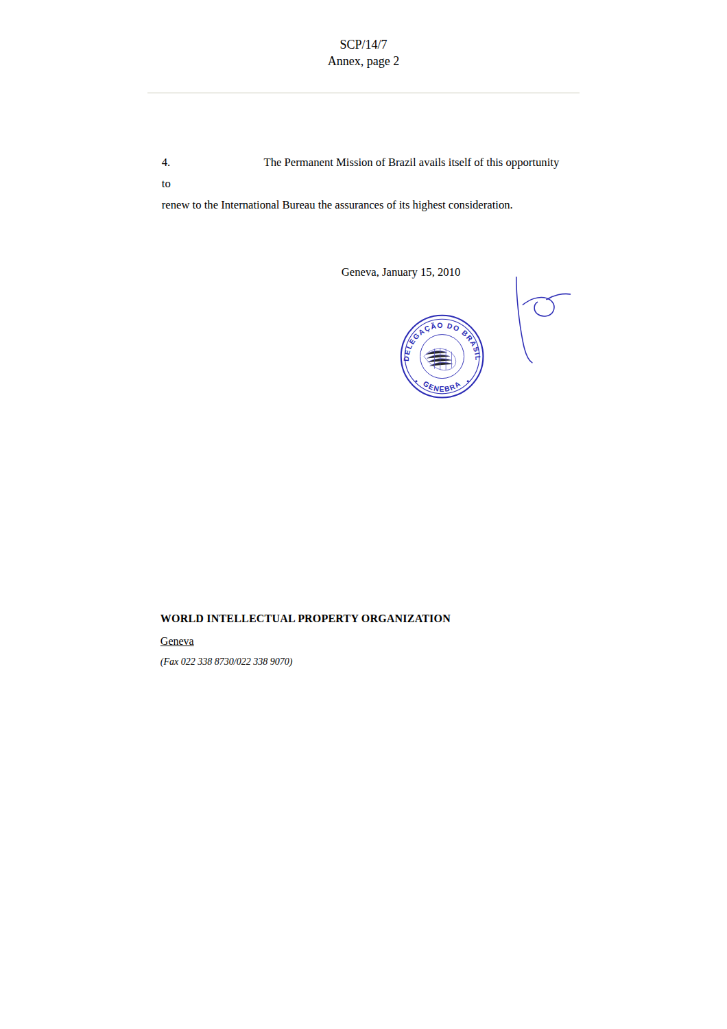SCP/14/7 Annex, page 2
4. The Permanent Mission of Brazil avails itself of this opportunity to renew to the International Bureau the assurances of its highest consideration.
Geneva, January 15, 2010
DELEGAÇÃO DO BRASIL GENEBRA
WORLD INTELLECTUAL PROPERTY ORGANIZATION
Geneva
(Fax 022 338 8730/022 338 9070)